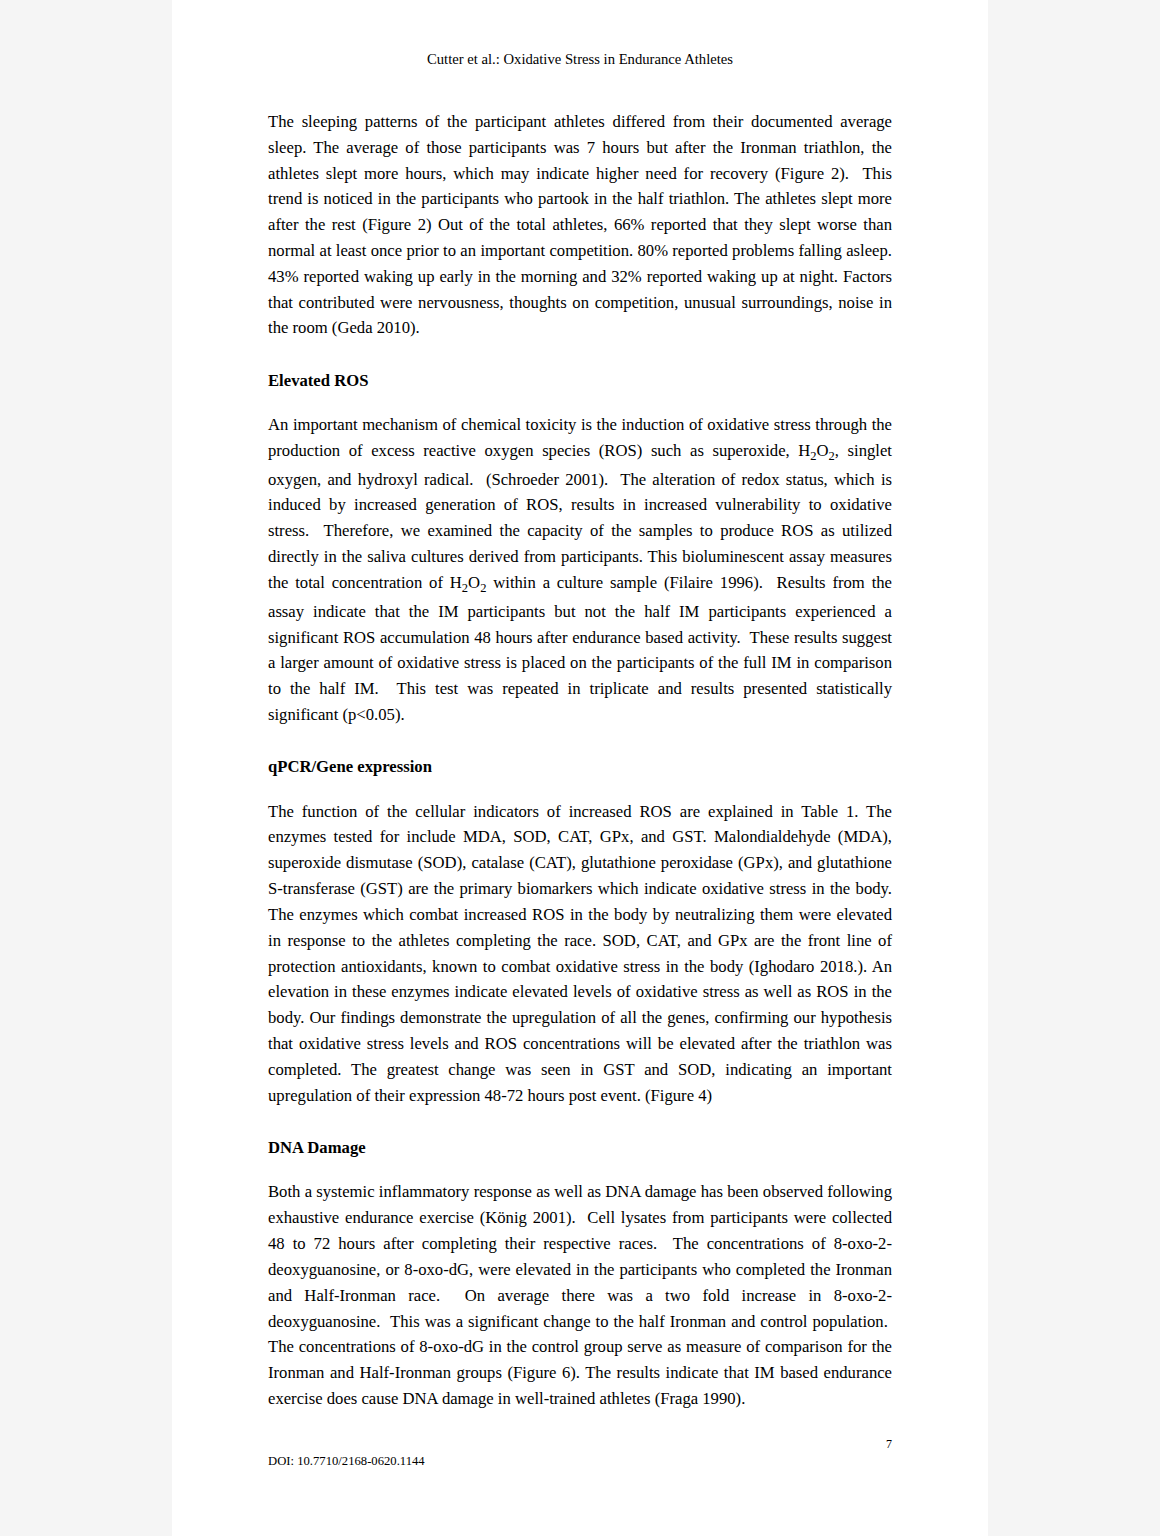Cutter et al.: Oxidative Stress in Endurance Athletes
The sleeping patterns of the participant athletes differed from their documented average sleep. The average of those participants was 7 hours but after the Ironman triathlon, the athletes slept more hours, which may indicate higher need for recovery (Figure 2). This trend is noticed in the participants who partook in the half triathlon. The athletes slept more after the rest (Figure 2) Out of the total athletes, 66% reported that they slept worse than normal at least once prior to an important competition. 80% reported problems falling asleep. 43% reported waking up early in the morning and 32% reported waking up at night. Factors that contributed were nervousness, thoughts on competition, unusual surroundings, noise in the room (Geda 2010).
Elevated ROS
An important mechanism of chemical toxicity is the induction of oxidative stress through the production of excess reactive oxygen species (ROS) such as superoxide, H2O2, singlet oxygen, and hydroxyl radical. (Schroeder 2001). The alteration of redox status, which is induced by increased generation of ROS, results in increased vulnerability to oxidative stress. Therefore, we examined the capacity of the samples to produce ROS as utilized directly in the saliva cultures derived from participants. This bioluminescent assay measures the total concentration of H2O2 within a culture sample (Filaire 1996). Results from the assay indicate that the IM participants but not the half IM participants experienced a significant ROS accumulation 48 hours after endurance based activity. These results suggest a larger amount of oxidative stress is placed on the participants of the full IM in comparison to the half IM. This test was repeated in triplicate and results presented statistically significant (p<0.05).
qPCR/Gene expression
The function of the cellular indicators of increased ROS are explained in Table 1. The enzymes tested for include MDA, SOD, CAT, GPx, and GST. Malondialdehyde (MDA), superoxide dismutase (SOD), catalase (CAT), glutathione peroxidase (GPx), and glutathione S-transferase (GST) are the primary biomarkers which indicate oxidative stress in the body. The enzymes which combat increased ROS in the body by neutralizing them were elevated in response to the athletes completing the race. SOD, CAT, and GPx are the front line of protection antioxidants, known to combat oxidative stress in the body (Ighodaro 2018.). An elevation in these enzymes indicate elevated levels of oxidative stress as well as ROS in the body. Our findings demonstrate the upregulation of all the genes, confirming our hypothesis that oxidative stress levels and ROS concentrations will be elevated after the triathlon was completed. The greatest change was seen in GST and SOD, indicating an important upregulation of their expression 48-72 hours post event. (Figure 4)
DNA Damage
Both a systemic inflammatory response as well as DNA damage has been observed following exhaustive endurance exercise (König 2001). Cell lysates from participants were collected 48 to 72 hours after completing their respective races. The concentrations of 8-oxo-2-deoxyguanosine, or 8-oxo-dG, were elevated in the participants who completed the Ironman and Half-Ironman race. On average there was a two fold increase in 8-oxo-2-deoxyguanosine. This was a significant change to the half Ironman and control population. The concentrations of 8-oxo-dG in the control group serve as measure of comparison for the Ironman and Half-Ironman groups (Figure 6). The results indicate that IM based endurance exercise does cause DNA damage in well-trained athletes (Fraga 1990).
7
DOI: 10.7710/2168-0620.1144